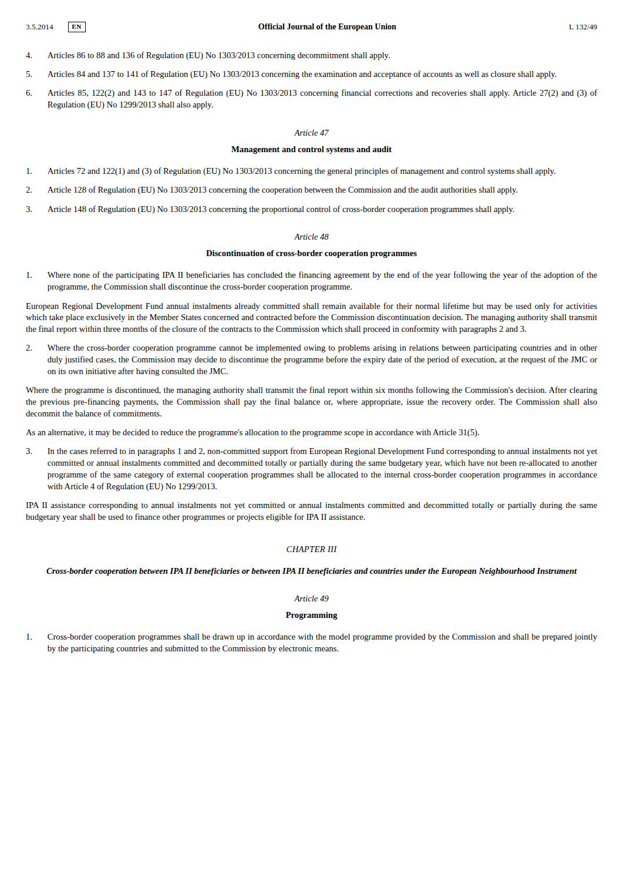3.5.2014 EN Official Journal of the European Union L 132/49
4. Articles 86 to 88 and 136 of Regulation (EU) No 1303/2013 concerning decommitment shall apply.
5. Articles 84 and 137 to 141 of Regulation (EU) No 1303/2013 concerning the examination and acceptance of accounts as well as closure shall apply.
6. Articles 85, 122(2) and 143 to 147 of Regulation (EU) No 1303/2013 concerning financial corrections and recoveries shall apply. Article 27(2) and (3) of Regulation (EU) No 1299/2013 shall also apply.
Article 47
Management and control systems and audit
1. Articles 72 and 122(1) and (3) of Regulation (EU) No 1303/2013 concerning the general principles of management and control systems shall apply.
2. Article 128 of Regulation (EU) No 1303/2013 concerning the cooperation between the Commission and the audit authorities shall apply.
3. Article 148 of Regulation (EU) No 1303/2013 concerning the proportional control of cross-border cooperation programmes shall apply.
Article 48
Discontinuation of cross-border cooperation programmes
1. Where none of the participating IPA II beneficiaries has concluded the financing agreement by the end of the year following the year of the adoption of the programme, the Commission shall discontinue the cross-border cooperation programme.
European Regional Development Fund annual instalments already committed shall remain available for their normal lifetime but may be used only for activities which take place exclusively in the Member States concerned and contracted before the Commission discontinuation decision. The managing authority shall transmit the final report within three months of the closure of the contracts to the Commission which shall proceed in conformity with paragraphs 2 and 3.
2. Where the cross-border cooperation programme cannot be implemented owing to problems arising in relations between participating countries and in other duly justified cases, the Commission may decide to discontinue the programme before the expiry date of the period of execution, at the request of the JMC or on its own initiative after having consulted the JMC.
Where the programme is discontinued, the managing authority shall transmit the final report within six months following the Commission's decision. After clearing the previous pre-financing payments, the Commission shall pay the final balance or, where appropriate, issue the recovery order. The Commission shall also decommit the balance of commitments.
As an alternative, it may be decided to reduce the programme's allocation to the programme scope in accordance with Article 31(5).
3. In the cases referred to in paragraphs 1 and 2, non-committed support from European Regional Development Fund corresponding to annual instalments not yet committed or annual instalments committed and decommitted totally or partially during the same budgetary year, which have not been re-allocated to another programme of the same category of external cooperation programmes shall be allocated to the internal cross-border cooperation programmes in accordance with Article 4 of Regulation (EU) No 1299/2013.
IPA II assistance corresponding to annual instalments not yet committed or annual instalments committed and decommitted totally or partially during the same budgetary year shall be used to finance other programmes or projects eligible for IPA II assistance.
CHAPTER III
Cross-border cooperation between IPA II beneficiaries or between IPA II beneficiaries and countries under the European Neighbourhood Instrument
Article 49
Programming
1. Cross-border cooperation programmes shall be drawn up in accordance with the model programme provided by the Commission and shall be prepared jointly by the participating countries and submitted to the Commission by electronic means.